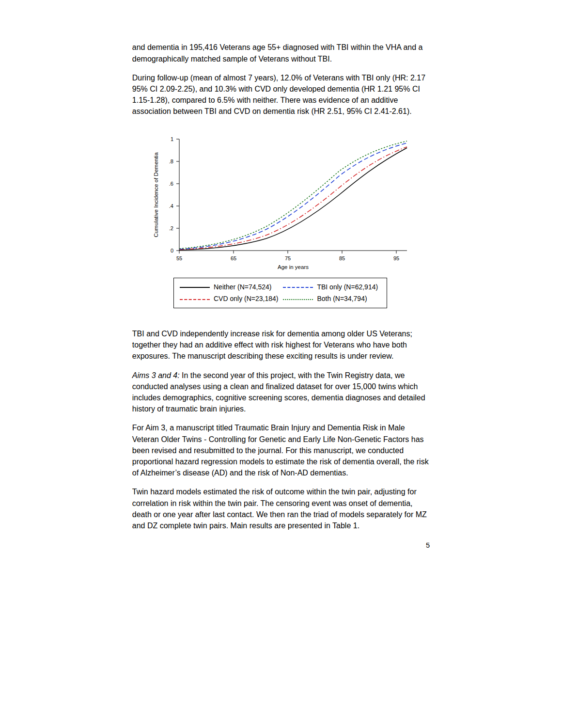and dementia in 195,416 Veterans age 55+ diagnosed with TBI within the VHA and a demographically matched sample of Veterans without TBI.
During follow-up (mean of almost 7 years), 12.0% of Veterans with TBI only (HR: 2.17 95% CI 2.09-2.25), and 10.3% with CVD only developed dementia (HR 1.21 95% CI 1.15-1.28), compared to 6.5% with neither. There was evidence of an additive association between TBI and CVD on dementia risk (HR 2.51, 95% CI 2.41-2.61).
1 .8 .6 .4 .2 0 Cumulative Incidence of Dementia 55 65 75 85 95 Age in years
| Neither (N=74,524) | TBI only (N=62,914) |
| CVD only (N=23,184) | Both (N=34,794) |
TBI and CVD independently increase risk for dementia among older US Veterans; together they had an additive effect with risk highest for Veterans who have both exposures. The manuscript describing these exciting results is under review.
Aims 3 and 4: In the second year of this project, with the Twin Registry data, we conducted analyses using a clean and finalized dataset for over 15,000 twins which includes demographics, cognitive screening scores, dementia diagnoses and detailed history of traumatic brain injuries.
For Aim 3, a manuscript titled Traumatic Brain Injury and Dementia Risk in Male Veteran Older Twins - Controlling for Genetic and Early Life Non-Genetic Factors has been revised and resubmitted to the journal. For this manuscript, we conducted proportional hazard regression models to estimate the risk of dementia overall, the risk of Alzheimer’s disease (AD) and the risk of Non-AD dementias.
Twin hazard models estimated the risk of outcome within the twin pair, adjusting for correlation in risk within the twin pair. The censoring event was onset of dementia, death or one year after last contact. We then ran the triad of models separately for MZ and DZ complete twin pairs. Main results are presented in Table 1.
5